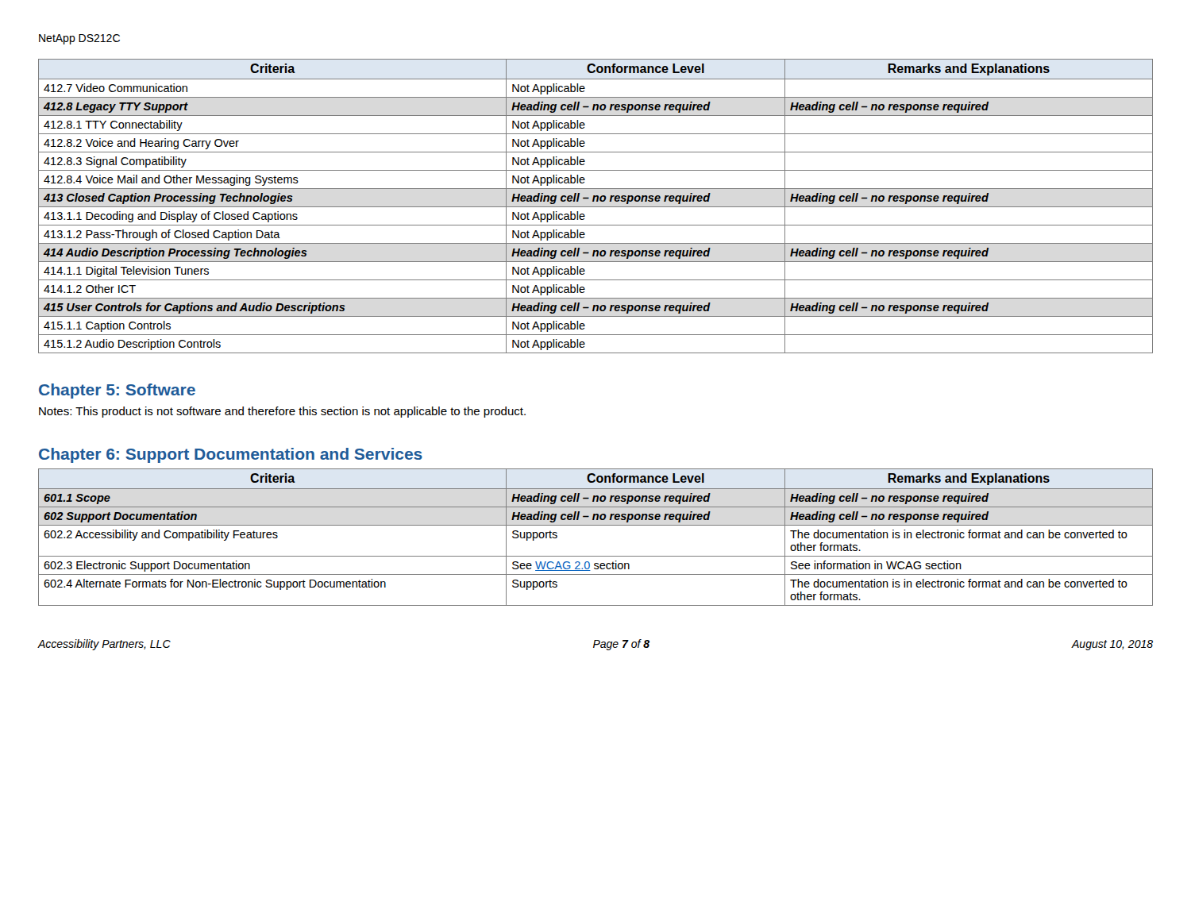NetApp DS212C
| Criteria | Conformance Level | Remarks and Explanations |
| --- | --- | --- |
| 412.7 Video Communication | Not Applicable | |
| 412.8 Legacy TTY Support | Heading cell – no response required | Heading cell – no response required |
| 412.8.1 TTY Connectability | Not Applicable | |
| 412.8.2 Voice and Hearing Carry Over | Not Applicable | |
| 412.8.3 Signal Compatibility | Not Applicable | |
| 412.8.4 Voice Mail and Other Messaging Systems | Not Applicable | |
| 413 Closed Caption Processing Technologies | Heading cell – no response required | Heading cell – no response required |
| 413.1.1 Decoding and Display of Closed Captions | Not Applicable | |
| 413.1.2 Pass-Through of Closed Caption Data | Not Applicable | |
| 414 Audio Description Processing Technologies | Heading cell – no response required | Heading cell – no response required |
| 414.1.1 Digital Television Tuners | Not Applicable | |
| 414.1.2 Other ICT | Not Applicable | |
| 415 User Controls for Captions and Audio Descriptions | Heading cell – no response required | Heading cell – no response required |
| 415.1.1 Caption Controls | Not Applicable | |
| 415.1.2 Audio Description Controls | Not Applicable | |
Chapter 5: Software
Notes: This product is not software and therefore this section is not applicable to the product.
Chapter 6: Support Documentation and Services
| Criteria | Conformance Level | Remarks and Explanations |
| --- | --- | --- |
| 601.1 Scope | Heading cell – no response required | Heading cell – no response required |
| 602 Support Documentation | Heading cell – no response required | Heading cell – no response required |
| 602.2 Accessibility and Compatibility Features | Supports | The documentation is in electronic format and can be converted to other formats. |
| 602.3 Electronic Support Documentation | See WCAG 2.0 section | See information in WCAG section |
| 602.4 Alternate Formats for Non-Electronic Support Documentation | Supports | The documentation is in electronic format and can be converted to other formats. |
Accessibility Partners, LLC Page 7 of 8 August 10, 2018